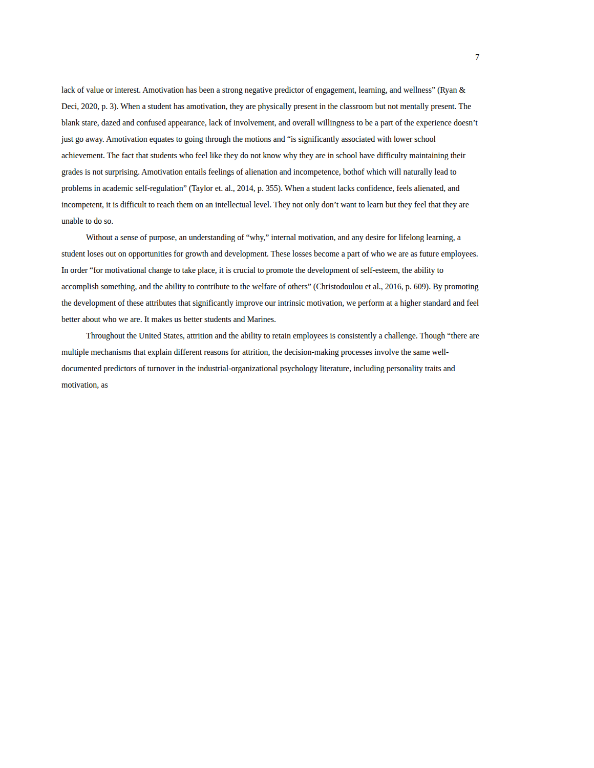7
lack of value or interest. Amotivation has been a strong negative predictor of engagement, learning, and wellness” (Ryan & Deci, 2020, p. 3). When a student has amotivation, they are physically present in the classroom but not mentally present. The blank stare, dazed and confused appearance, lack of involvement, and overall willingness to be a part of the experience doesn’t just go away. Amotivation equates to going through the motions and “is significantly associated with lower school achievement. The fact that students who feel like they do not know why they are in school have difficulty maintaining their grades is not surprising. Amotivation entails feelings of alienation and incompetence, bothof which will naturally lead to problems in academic self-regulation” (Taylor et. al., 2014, p. 355). When a student lacks confidence, feels alienated, and incompetent, it is difficult to reach them on an intellectual level. They not only don’t want to learn but they feel that they are unable to do so.
Without a sense of purpose, an understanding of “why,” internal motivation, and any desire for lifelong learning, a student loses out on opportunities for growth and development. These losses become a part of who we are as future employees. In order “for motivational change to take place, it is crucial to promote the development of self-esteem, the ability to accomplish something, and the ability to contribute to the welfare of others” (Christodoulou et al., 2016, p. 609). By promoting the development of these attributes that significantly improve our intrinsic motivation, we perform at a higher standard and feel better about who we are. It makes us better students and Marines.
Throughout the United States, attrition and the ability to retain employees is consistently a challenge. Though “there are multiple mechanisms that explain different reasons for attrition, the decision-making processes involve the same well-documented predictors of turnover in the industrial-organizational psychology literature, including personality traits and motivation, as